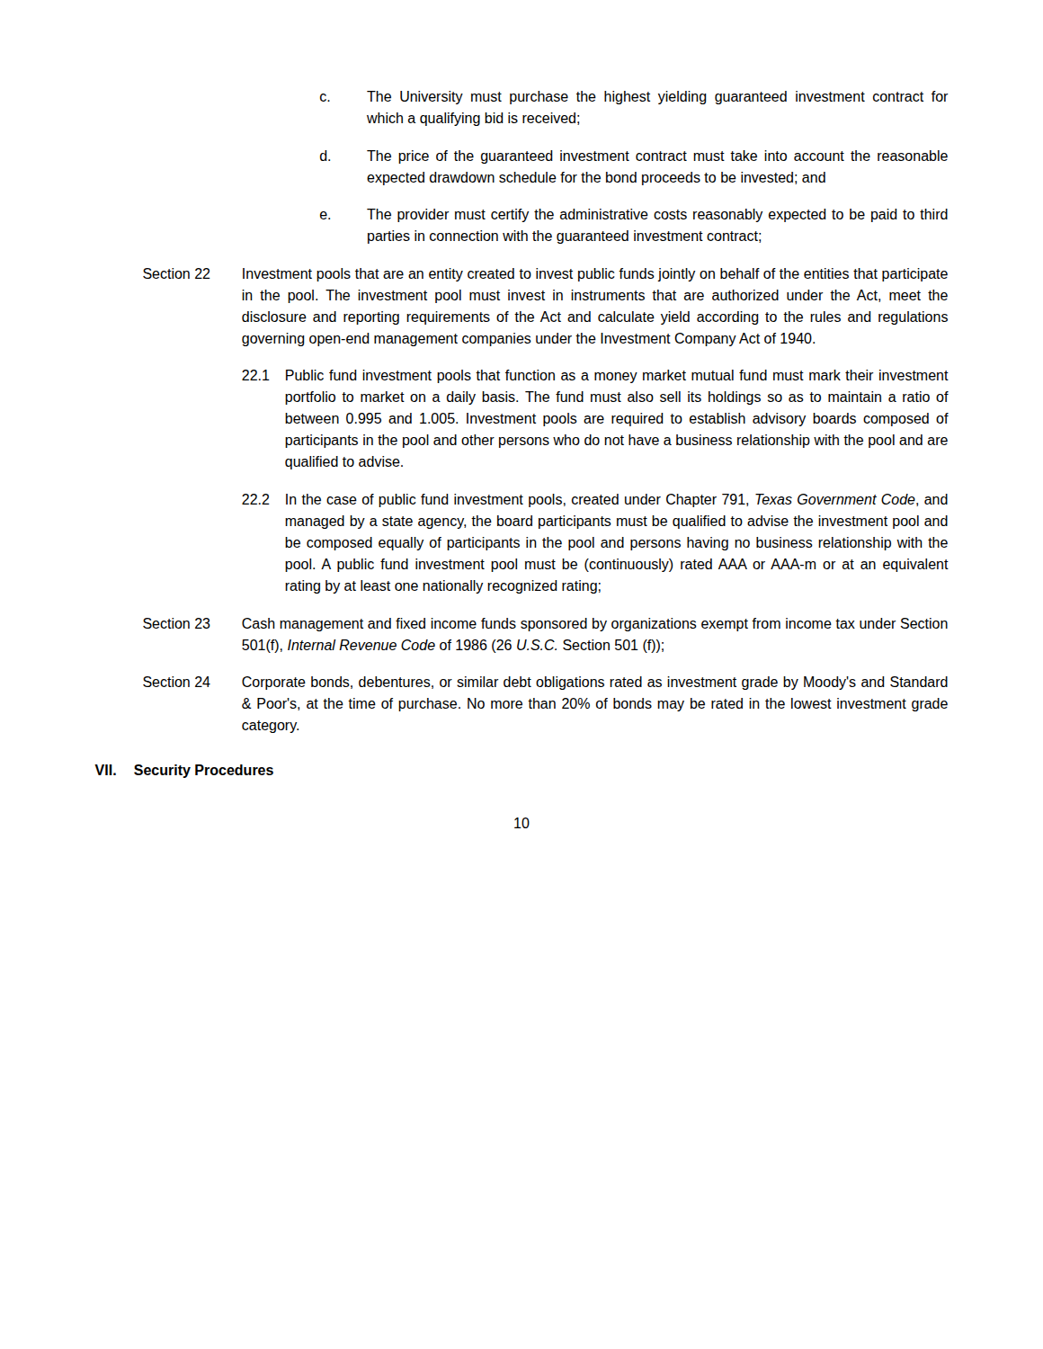c. The University must purchase the highest yielding guaranteed investment contract for which a qualifying bid is received;
d. The price of the guaranteed investment contract must take into account the reasonable expected drawdown schedule for the bond proceeds to be invested; and
e. The provider must certify the administrative costs reasonably expected to be paid to third parties in connection with the guaranteed investment contract;
Section 22 Investment pools that are an entity created to invest public funds jointly on behalf of the entities that participate in the pool. The investment pool must invest in instruments that are authorized under the Act, meet the disclosure and reporting requirements of the Act and calculate yield according to the rules and regulations governing open-end management companies under the Investment Company Act of 1940.
22.1 Public fund investment pools that function as a money market mutual fund must mark their investment portfolio to market on a daily basis. The fund must also sell its holdings so as to maintain a ratio of between 0.995 and 1.005. Investment pools are required to establish advisory boards composed of participants in the pool and other persons who do not have a business relationship with the pool and are qualified to advise.
22.2 In the case of public fund investment pools, created under Chapter 791, Texas Government Code, and managed by a state agency, the board participants must be qualified to advise the investment pool and be composed equally of participants in the pool and persons having no business relationship with the pool. A public fund investment pool must be (continuously) rated AAA or AAA-m or at an equivalent rating by at least one nationally recognized rating;
Section 23 Cash management and fixed income funds sponsored by organizations exempt from income tax under Section 501(f), Internal Revenue Code of 1986 (26 U.S.C. Section 501 (f));
Section 24 Corporate bonds, debentures, or similar debt obligations rated as investment grade by Moody's and Standard & Poor's, at the time of purchase. No more than 20% of bonds may be rated in the lowest investment grade category.
VII. Security Procedures
10